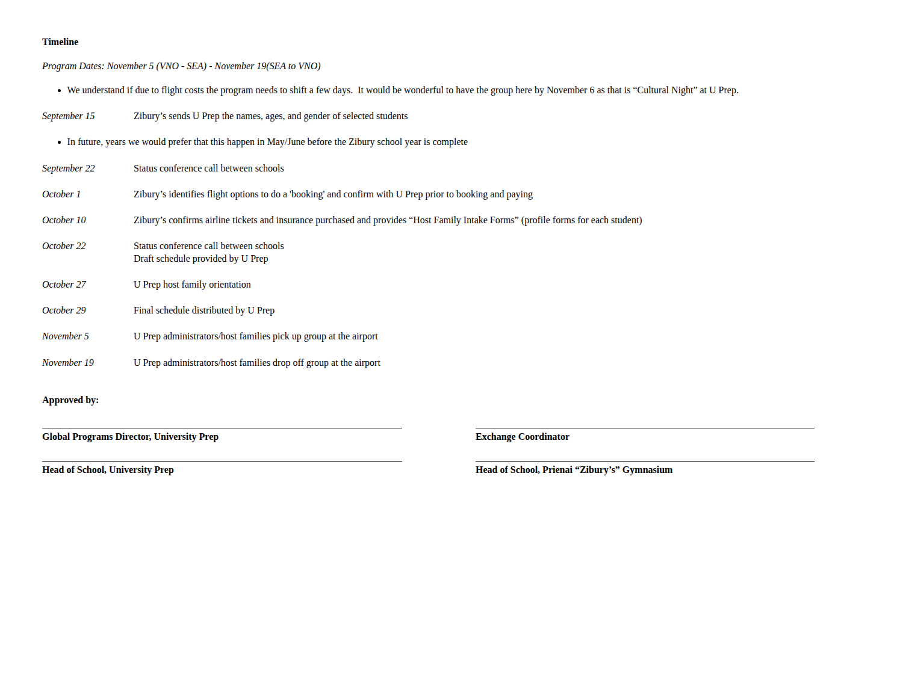Timeline
Program Dates: November 5 (VNO - SEA) - November 19(SEA to VNO)
We understand if due to flight costs the program needs to shift a few days. It would be wonderful to have the group here by November 6 as that is “Cultural Night” at U Prep.
September 15
Zibury’s sends U Prep the names, ages, and gender of selected students
In future, years we would prefer that this happen in May/June before the Zibury school year is complete
September 22
Status conference call between schools
October 1
Zibury’s identifies flight options to do a 'booking' and confirm with U Prep prior to booking and paying
October 10
Zibury’s confirms airline tickets and insurance purchased and provides “Host Family Intake Forms” (profile forms for each student)
October 22
Status conference call between schoolsDraft schedule provided by U Prep
October 27
U Prep host family orientation
October 29
Final schedule distributed by U Prep
November 5
U Prep administrators/host families pick up group at the airport
November 19
U Prep administrators/host families drop off group at the airport
Approved by:
| Global Programs Director, University Prep | Exchange Coordinator |
| Head of School, University Prep | Head of School, Prienai “Zibury’s” Gymnasium |